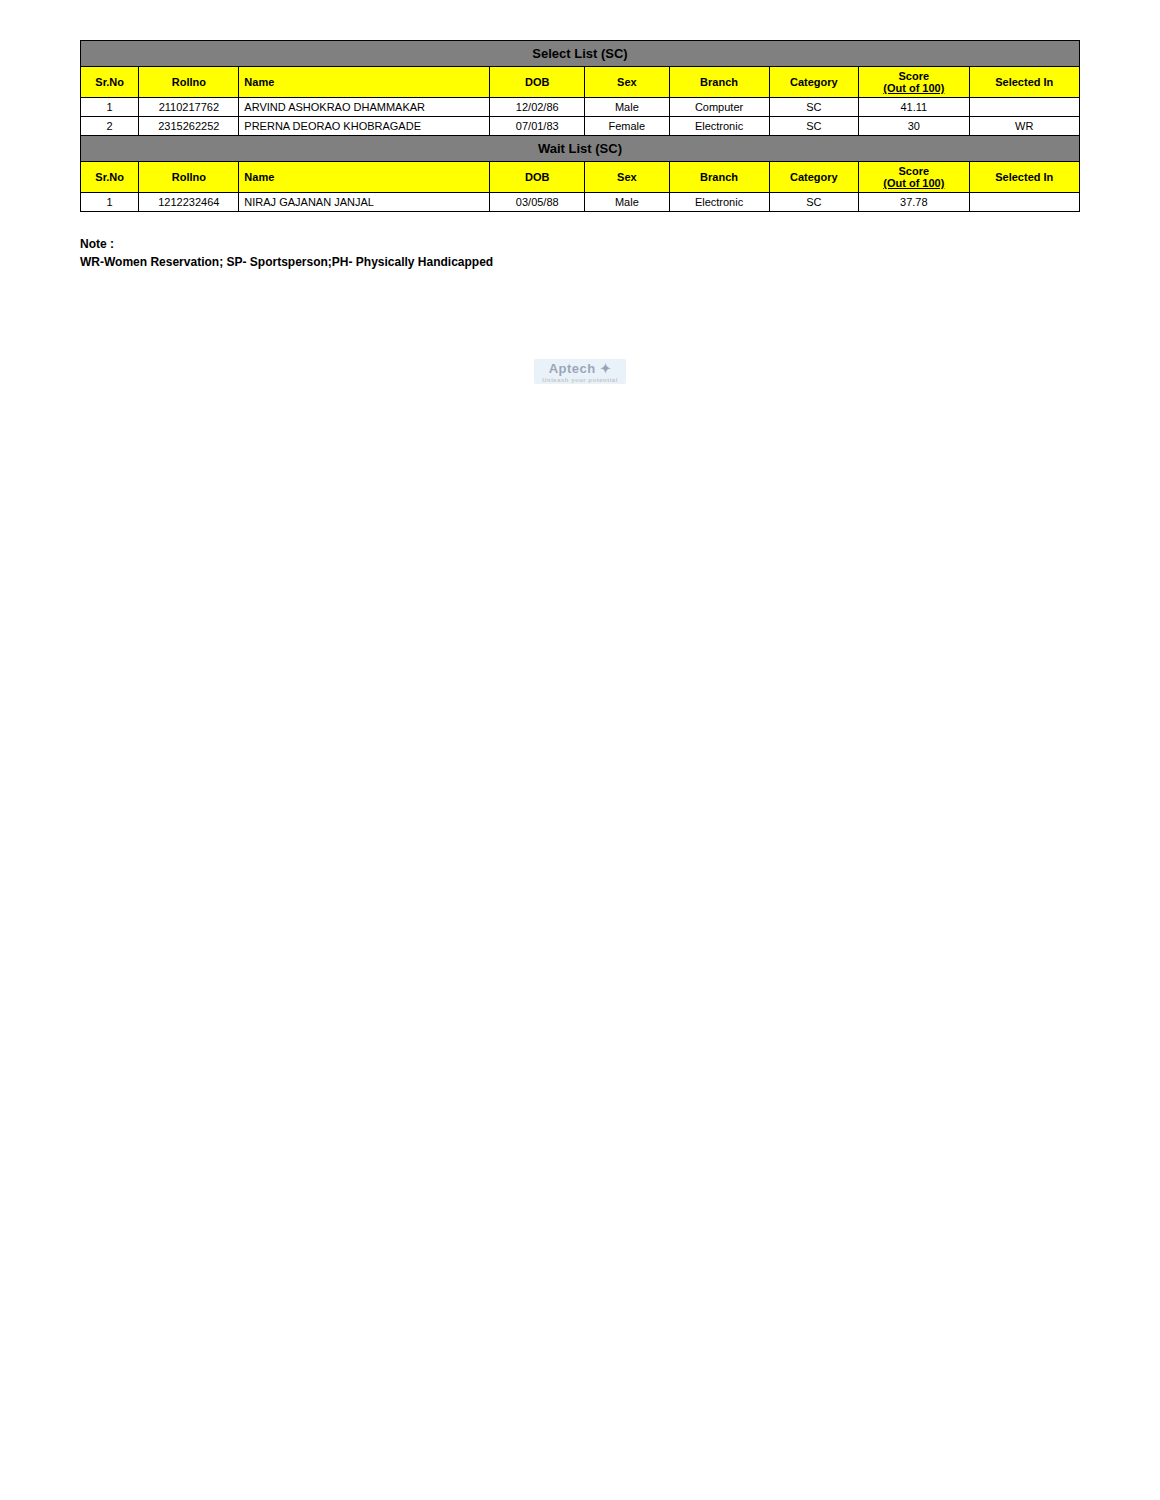| Select List (SC) |
| Sr.No | Rollno | Name | DOB | Sex | Branch | Category | Score (Out of 100) | Selected In |
| 1 | 2110217762 | ARVIND ASHOKRAO DHAMMAKAR | 12/02/86 | Male | Computer | SC | 41.11 | |
| 2 | 2315262252 | PRERNA DEORAO KHOBRAGADE | 07/01/83 | Female | Electronic | SC | 30 | WR |
| Wait List (SC) |
| Sr.No | Rollno | Name | DOB | Sex | Branch | Category | Score (Out of 100) | Selected In |
| 1 | 1212232464 | NIRAJ GAJANAN JANJAL | 03/05/88 | Male | Electronic | SC | 37.78 | |
Note :
WR-Women Reservation; SP- Sportsperson;PH- Physically Handicapped
Aptech ✦ Unleash your potential